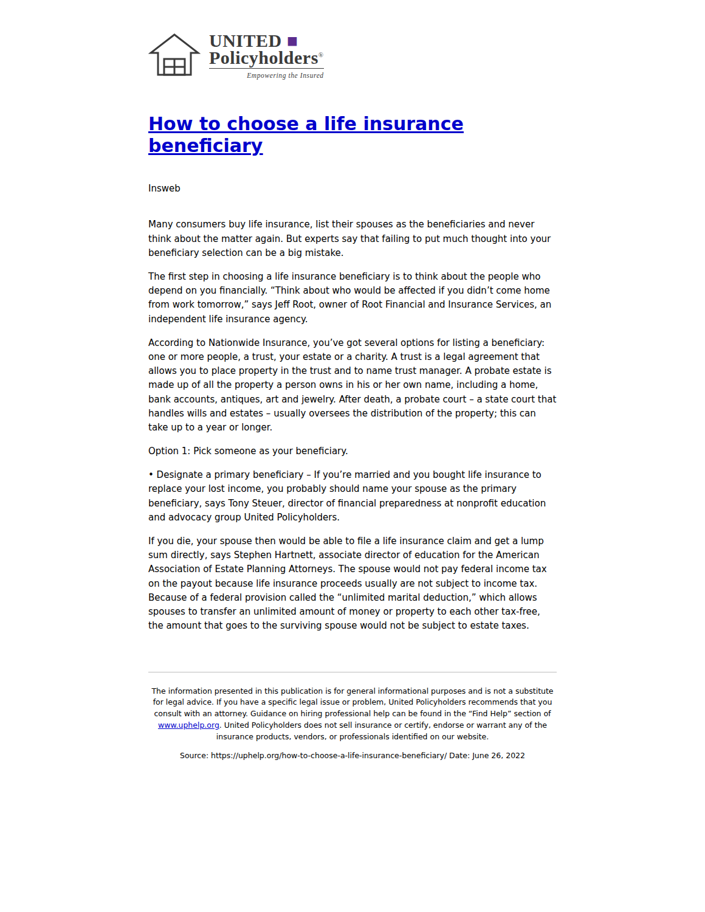| | UNITED ■ Policyholders ® Empowering the Insured |
How to choose a life insurance beneficiary
Insweb
Many consumers buy life insurance, list their spouses as the beneficiaries and never think about the matter again. But experts say that failing to put much thought into your beneficiary selection can be a big mistake.
The first step in choosing a life insurance beneficiary is to think about the people who depend on you financially. “Think about who would be affected if you didn’t come home from work tomorrow,” says Jeff Root, owner of Root Financial and Insurance Services, an independent life insurance agency.
According to Nationwide Insurance, you’ve got several options for listing a beneficiary: one or more people, a trust, your estate or a charity. A trust is a legal agreement that allows you to place property in the trust and to name trust manager. A probate estate is made up of all the property a person owns in his or her own name, including a home, bank accounts, antiques, art and jewelry. After death, a probate court – a state court that handles wills and estates – usually oversees the distribution of the property; this can take up to a year or longer.
Option 1: Pick someone as your beneficiary.
• Designate a primary beneficiary – If you’re married and you bought life insurance to replace your lost income, you probably should name your spouse as the primary beneficiary, says Tony Steuer, director of financial preparedness at nonprofit education and advocacy group United Policyholders.
If you die, your spouse then would be able to file a life insurance claim and get a lump sum directly, says Stephen Hartnett, associate director of education for the American Association of Estate Planning Attorneys. The spouse would not pay federal income tax on the payout because life insurance proceeds usually are not subject to income tax. Because of a federal provision called the “unlimited marital deduction,” which allows spouses to transfer an unlimited amount of money or property to each other tax-free, the amount that goes to the surviving spouse would not be subject to estate taxes.
The information presented in this publication is for general informational purposes and is not a substitute for legal advice. If you have a specific legal issue or problem, United Policyholders recommends that you consult with an attorney. Guidance on hiring professional help can be found in the “Find Help” section of www.uphelp.org. United Policyholders does not sell insurance or certify, endorse or warrant any of the insurance products, vendors, or professionals identified on our website.
Source: https://uphelp.org/how-to-choose-a-life-insurance-beneficiary/ Date: June 26, 2022